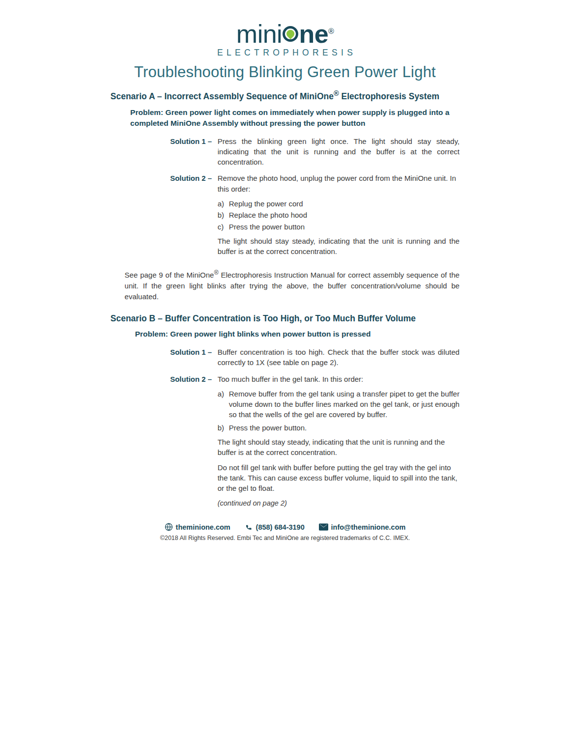mini ne®
ELECTROPHORESIS
Troubleshooting Blinking Green Power Light
Scenario A – Incorrect Assembly Sequence of MiniOne® Electrophoresis System
Problem: Green power light comes on immediately when power supply is plugged into a completed MiniOne Assembly without pressing the power button
Solution 1 –
Press the blinking green light once. The light should stay steady, indicating that the unit is running and the buffer is at the correct concentration.
Solution 2 –
Remove the photo hood, unplug the power cord from the MiniOne unit. In this order:
a) Replug the power cord
b) Replace the photo hood
c) Press the power button
The light should stay steady, indicating that the unit is running and the buffer is at the correct concentration.
See page 9 of the MiniOne® Electrophoresis Instruction Manual for correct assembly sequence of the unit. If the green light blinks after trying the above, the buffer concentration/volume should be evaluated.
Scenario B – Buffer Concentration is Too High, or Too Much Buffer Volume
Problem: Green power light blinks when power button is pressed
Solution 1 –
Buffer concentration is too high. Check that the buffer stock was diluted correctly to 1X (see table on page 2).
Solution 2 –
Too much buffer in the gel tank. In this order:
a) Remove buffer from the gel tank using a transfer pipet to get the buffer volume down to the buffer lines marked on the gel tank, or just enough so that the wells of the gel are covered by buffer.
b) Press the power button.
The light should stay steady, indicating that the unit is running and the buffer is at the correct concentration.
Do not fill gel tank with buffer before putting the gel tray with the gel into the tank. This can cause excess buffer volume, liquid to spill into the tank, or the gel to float.
(continued on page 2)
theminione.com (858) 684-3190 info@theminione.com
©2018 All Rights Reserved. Embi Tec and MiniOne are registered trademarks of C.C. IMEX.